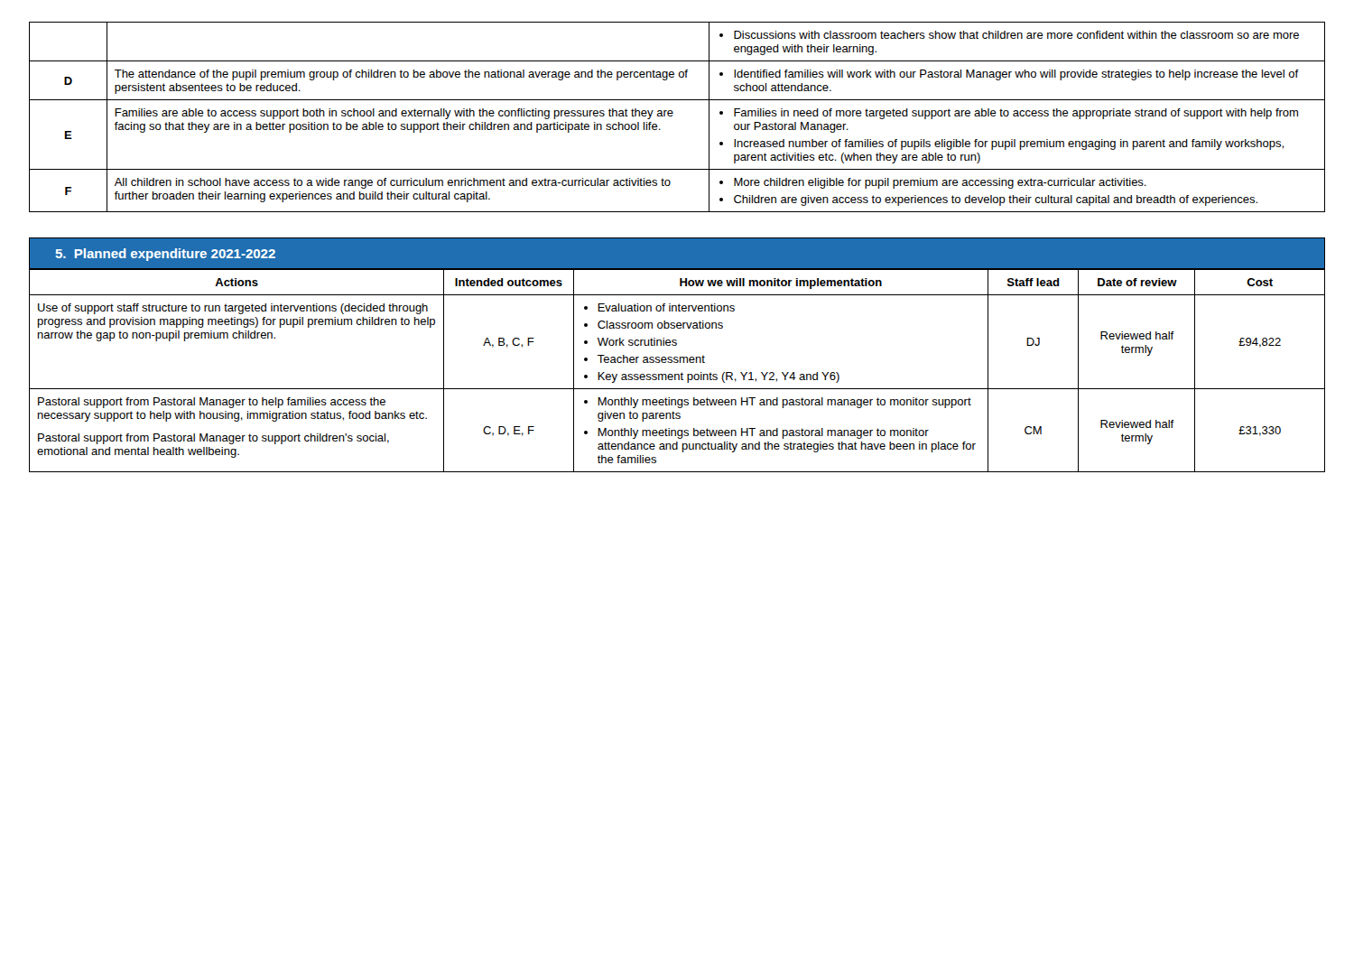| | | Discussions with classroom teachers show that children are more confident within the classroom so are more engaged with their learning. |
| D | The attendance of the pupil premium group of children to be above the national average and the percentage of persistent absentees to be reduced. | Identified families will work with our Pastoral Manager who will provide strategies to help increase the level of school attendance. |
| E | Families are able to access support both in school and externally with the conflicting pressures that they are facing so that they are in a better position to be able to support their children and participate in school life. | Families in need of more targeted support are able to access the appropriate strand of support with help from our Pastoral Manager. Increased number of families of pupils eligible for pupil premium engaging in parent and family workshops, parent activities etc. (when they are able to run) |
| F | All children in school have access to a wide range of curriculum enrichment and extra-curricular activities to further broaden their learning experiences and build their cultural capital. | More children eligible for pupil premium are accessing extra-curricular activities. Children are given access to experiences to develop their cultural capital and breadth of experiences. |
5. Planned expenditure 2021-2022
| Actions | Intended outcomes | How we will monitor implementation | Staff lead | Date of review | Cost |
| --- | --- | --- | --- | --- | --- |
| Use of support staff structure to run targeted interventions (decided through progress and provision mapping meetings) for pupil premium children to help narrow the gap to non-pupil premium children. | A, B, C, F | Evaluation of interventions Classroom observations Work scrutinies Teacher assessment Key assessment points (R, Y1, Y2, Y4 and Y6) | DJ | Reviewed half termly | £94,822 |
| Pastoral support from Pastoral Manager to help families access the necessary support to help with housing, immigration status, food banks etc. Pastoral support from Pastoral Manager to support children's social, emotional and mental health wellbeing. | C, D, E, F | Monthly meetings between HT and pastoral manager to monitor support given to parents Monthly meetings between HT and pastoral manager to monitor attendance and punctuality and the strategies that have been in place for the families | CM | Reviewed half termly | £31,330 |